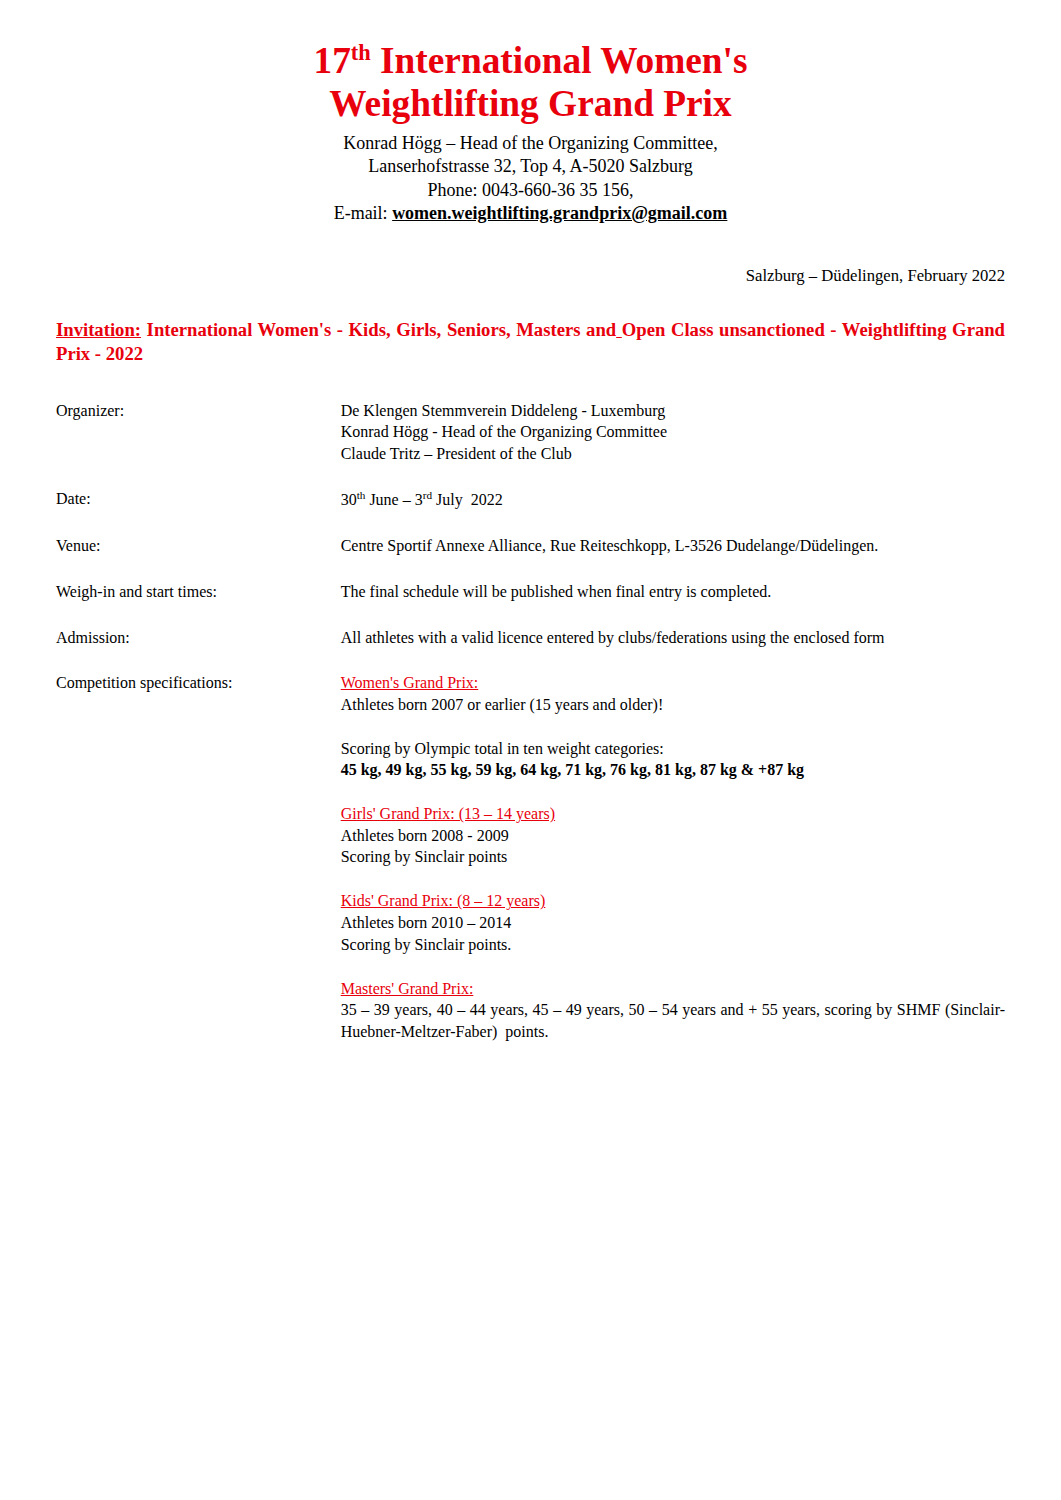17th International Women's
Weightlifting Grand Prix
Konrad Högg – Head of the Organizing Committee,
Lanserhofstrasse 32, Top 4, A-5020 Salzburg
Phone: 0043-660-36 35 156,
E-mail: women.weightlifting.grandprix@gmail.com
Salzburg – Düdelingen, February 2022
Invitation: International Women's - Kids, Girls, Seniors, Masters and Open Class unsanctioned - Weightlifting Grand Prix - 2022
| Organizer: | De Klengen Stemmverein Diddeleng - Luxemburg Konrad Högg - Head of the Organizing Committee Claude Tritz – President of the Club |
| Date: | 30 th June – 3 rd July 2022 |
| Venue: | Centre Sportif Annexe Alliance, Rue Reiteschkopp, L-3526 Dudelange/Düdelingen. |
| Weigh-in and start times: | The final schedule will be published when final entry is completed. |
| Admission: | All athletes with a valid licence entered by clubs/federations using the enclosed form |
| Competition specifications: | Women's Grand Prix: Athletes born 2007 or earlier (15 years and older)! Scoring by Olympic total in ten weight categories: 45 kg, 49 kg, 55 kg, 59 kg, 64 kg, 71 kg, 76 kg, 81 kg, 87 kg & +87 kg Girls' Grand Prix: (13 – 14 years) Athletes born 2008 - 2009 Scoring by Sinclair points Kids' Grand Prix: (8 – 12 years) Athletes born 2010 – 2014 Scoring by Sinclair points. Masters' Grand Prix: 35 – 39 years, 40 – 44 years, 45 – 49 years, 50 – 54 years and + 55 years, scoring by SHMF (Sinclair-Huebner-Meltzer-Faber) points. |